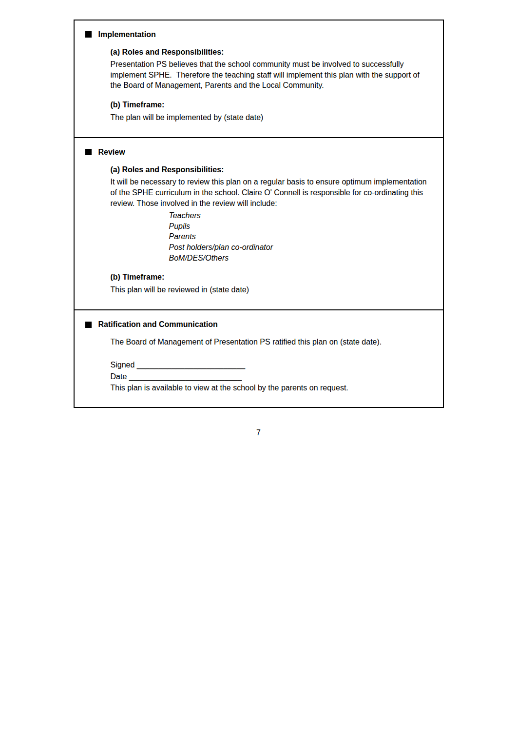Implementation
(a) Roles and Responsibilities:
Presentation PS believes that the school community must be involved to successfully implement SPHE. Therefore the teaching staff will implement this plan with the support of the Board of Management, Parents and the Local Community.
(b) Timeframe:
The plan will be implemented by (state date)
Review
(a) Roles and Responsibilities:
It will be necessary to review this plan on a regular basis to ensure optimum implementation of the SPHE curriculum in the school. Claire O' Connell is responsible for co-ordinating this review. Those involved in the review will include:
Teachers
Pupils
Parents
Post holders/plan co-ordinator
BoM/DES/Others
(b) Timeframe:
This plan will be reviewed in (state date)
Ratification and Communication
The Board of Management of Presentation PS ratified this plan on (state date).
Signed _________________________
Date __________________________
This plan is available to view at the school by the parents on request.
7